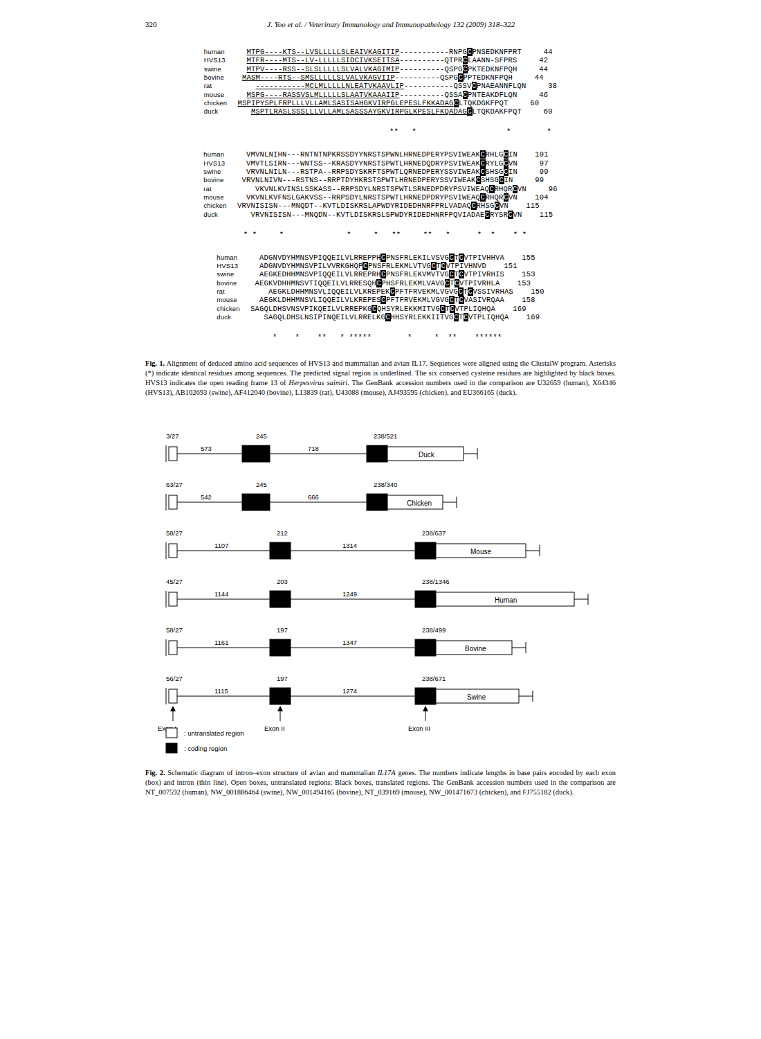320 J. Yoo et al. / Veterinary Immunology and Immunopathology 132 (2009) 318–322
human   MTPG----KTS--LVSLLLLLSLEAIVKAGITIP-----------RNPGCPNSEDKNFPRT   44
HVS13   MTFR----MTS--LV-LLLLLSIDCIVKSEITSA----------QTPRCLAANN-SFPRS   42
swine   MTPV----RSS--SLSLLLLLSLVALVKAGIMIP----------QSPGCPKTEDKNFPQH   44
bovine  MASM----RTS--SMSLLLLLSLVALVKAGVIIP----------QSPGCPPTEDKNFPQH   44
rat     -----------MCLMLLLLLNLEATVKAAVLIP-----------QSSVCPNAEANNFLQN   38
mouse   MSPG----RASSVSLMLLLLLSLAATVKAAAIIP----------QSSACPNTEAKDFLQN   46
chicken MSPIPYSPLFRPLLLVLLAMLSASISAHGKVIRPGLEPESLFKKADAG CLTQKDGKFPQT   60
duck    MSPTLRASLSSSLLLVLLAMLSASSSAYGKVIRPGLKPESLFKQADAG CLTQKDAKFPQT   60
                                        **   *                    *        *
human   VMVNLNIHN---RNTNTNPKRSSDYYNRSTSPWNLHRNEDPERYPSVIWEAKCRHLGCIN   101
HVS13   VMVTLSIRN---WNTSS--KRASDYYNRSTSPWTLHRNEDQDRYPSVIWEAKCRYLGCVN   97
swine   VRVNLNILN---RSTPA--RRPSDYSKRFTSPWTLQRNEDPERYSSVIWEAKCSHSGCIN   99
bovine  VRVNLNIVN---RSTNS--RRPTDYHKRSTSPWTLHRNEDPERYSSVIWEAKCSHSGCIN   99
rat     VKVNLKVINSLSSKASS--RRPSDYLNRSTSPWTLSRNEDPDRYPSVIWEAQCRHQRCVN   96
mouse   VKVNLKVFNSLGAKVSS--RRPSDYLNRSTSPWTLHRNEDPDRYPSVIWEAQCRHQRCVN   104
chicken VRVNISISN---MNQDT--KVTLDISKRSLAPWDYRIDEDHNRFPRLVADAQCRHSGCVN   115
duck    VRVNISISN---MNQDN--KVTLDISKRSLSPWDYRIDEDHNRFPQVIADAECRYSRCVN   115
  * *     *              *     *   **     **   *      *  *    * *
human   ADGNVDYHMNSVPIQQEILVLRREPPHCPNSFRLEKILVSVGCTCVTPIVHHVA   155
HVS13   ADGNVDYHMNSVPILVVRKGHQPCPNSFRLEKMLVTVGCTCVTPIVHNVD   151
swine   AEGKEDHHMNSVPIQQEILVLRREPRHCPNSFRLEKVMVTVGCTCVTPIVRHIS   153
bovine  AEGKVDHHMNSVTIQQEILVLRRESQHCPHSFRLEKMLVAVGCTCVTPIVRHLA   153
rat     AEGKLDHHMNSVLIQQEILVLKREPEKCPFTFRVEKMLVGVGCTCVSSIVRHAS   150
mouse   AEGKLDHHMNSVLIQQEILVLKREPESCPFTFRVEKMLVGVGCTCVASIVRQAA   158
chicken SAGQLDHSVNSVPIKQEILVLRREPKGCQHSYRLEKKMITVGCTCVTPLIQHQA   169
duck    SAGQLDHSLNSIPINQEILVLRRELKGCHHSYRLEKKIITVGCTCVTPLIQHQA   169
   *    *    **   * *****        *     *  **    ******
Fig. 1. Alignment of deduced amino acid sequences of HVS13 and mammalian and avian IL17. Sequences were aligned using the ClustalW program. Asterisks (*) indicate identical residues among sequences. The predicted signal region is underlined. The six conserved cysteine residues are highlighted by black boxes. HVS13 indicates the open reading frame 13 of Herpesvirus saimiri. The GenBank accession numbers used in the comparison are U32659 (human), X64346 (HVS13), AB102693 (swine), AF412040 (bovine), L13839 (rat), U43088 (mouse), AJ493595 (chicken), and EU366165 (duck).
3/27 245 238/521 573 718 Duck 63/27 245 238/340 542 666 Chicken 58/27 212 238/637 1107 1314 Mouse 45/27 203 238/1346 1144 1249 Human 58/27 197 238/499 1161 1347 Bovine 56/27 197 238/671 1115 1274 Swine Exon I Exon II Exon III : untranslated region : coding region
Fig. 2. Schematic diagram of intron–exon structure of avian and mammalian IL17A genes. The numbers indicate lengths in base pairs encoded by each exon (box) and intron (thin line). Open boxes, untranslated regions; Black boxes, translated regions. The GenBank accession numbers used in the comparison are NT_007592 (human), NW_001886464 (swine), NW_001494165 (bovine), NT_039169 (mouse), NW_001471673 (chicken), and FJ755182 (duck).